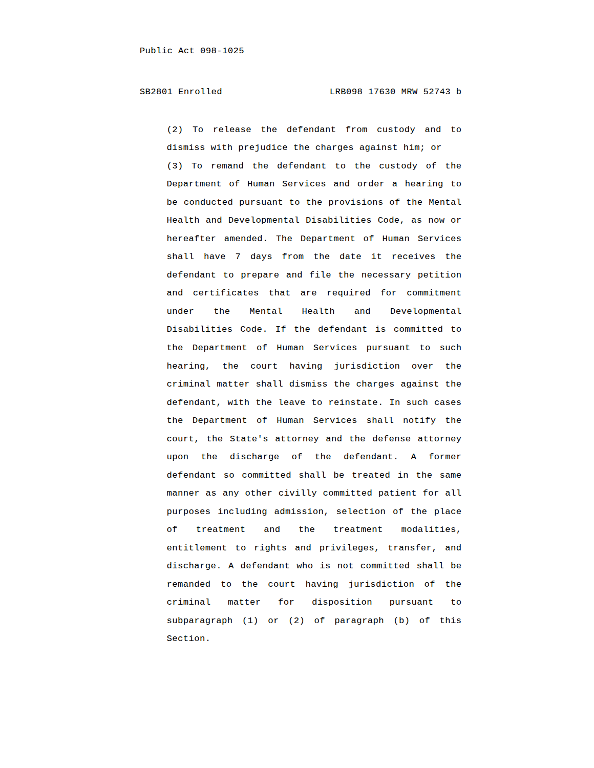Public Act 098-1025
SB2801 Enrolled LRB098 17630 MRW 52743 b
(2) To release the defendant from custody and to dismiss with prejudice the charges against him; or
(3) To remand the defendant to the custody of the Department of Human Services and order a hearing to be conducted pursuant to the provisions of the Mental Health and Developmental Disabilities Code, as now or hereafter amended. The Department of Human Services shall have 7 days from the date it receives the defendant to prepare and file the necessary petition and certificates that are required for commitment under the Mental Health and Developmental Disabilities Code. If the defendant is committed to the Department of Human Services pursuant to such hearing, the court having jurisdiction over the criminal matter shall dismiss the charges against the defendant, with the leave to reinstate. In such cases the Department of Human Services shall notify the court, the State's attorney and the defense attorney upon the discharge of the defendant. A former defendant so committed shall be treated in the same manner as any other civilly committed patient for all purposes including admission, selection of the place of treatment and the treatment modalities, entitlement to rights and privileges, transfer, and discharge. A defendant who is not committed shall be remanded to the court having jurisdiction of the criminal matter for disposition pursuant to subparagraph (1) or (2) of paragraph (b) of this Section.